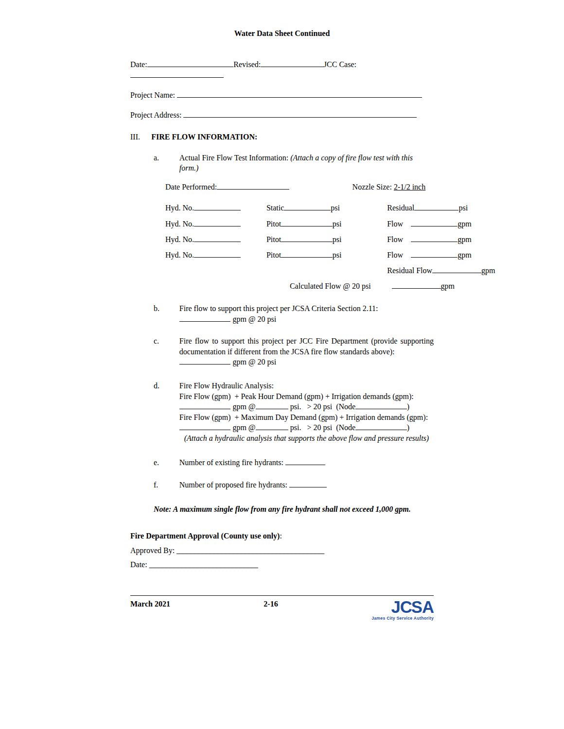Water Data Sheet Continued
Date: Revised: JCC Case:
Project Name:
Project Address:
| III. | FIRE FLOW INFORMATION: |
| | a. | Actual Fire Flow Test Information: (Attach a copy of fire flow test with this form.) |
| Date Performed: | Nozzle Size: 2-1/2 inch |
| Hyd. No. | Static psi | Residual psi |
| Hyd. No. | Pitot psi | Flow gpm |
| Hyd. No. | Pitot psi | Flow gpm |
| Hyd. No. | Pitot psi | Flow gpm |
| | | Residual Flow gpm |
| | Calculated Flow @ 20 psi | gpm |
| | b. | Fire flow to support this project per JCSA Criteria Section 2.11: |
| | | gpm @ 20 psi |
| | c. | Fire flow to support this project per JCC Fire Department (provide supporting documentation if different from the JCSA fire flow standards above): |
| | | gpm @ 20 psi |
| | d. | Fire Flow Hydraulic Analysis: |
| | | Fire Flow (gpm) + Peak Hour Demand (gpm) + Irrigation demands (gpm): |
| | | gpm @ psi. > 20 psi (Node ) |
| | | Fire Flow (gpm) + Maximum Day Demand (gpm) + Irrigation demands (gpm): |
| | | gpm @ psi. > 20 psi (Node ) |
| | | (Attach a hydraulic analysis that supports the above flow and pressure results) |
| | e. | Number of existing fire hydrants: |
| | f. | Number of proposed fire hydrants: |
Note: A maximum single flow from any fire hydrant shall not exceed 1,000 gpm.
Fire Department Approval (County use only):
Approved By: ______________________________________
Date: ____________________________
March 2021
2-16
JCSA
James City Service Authority